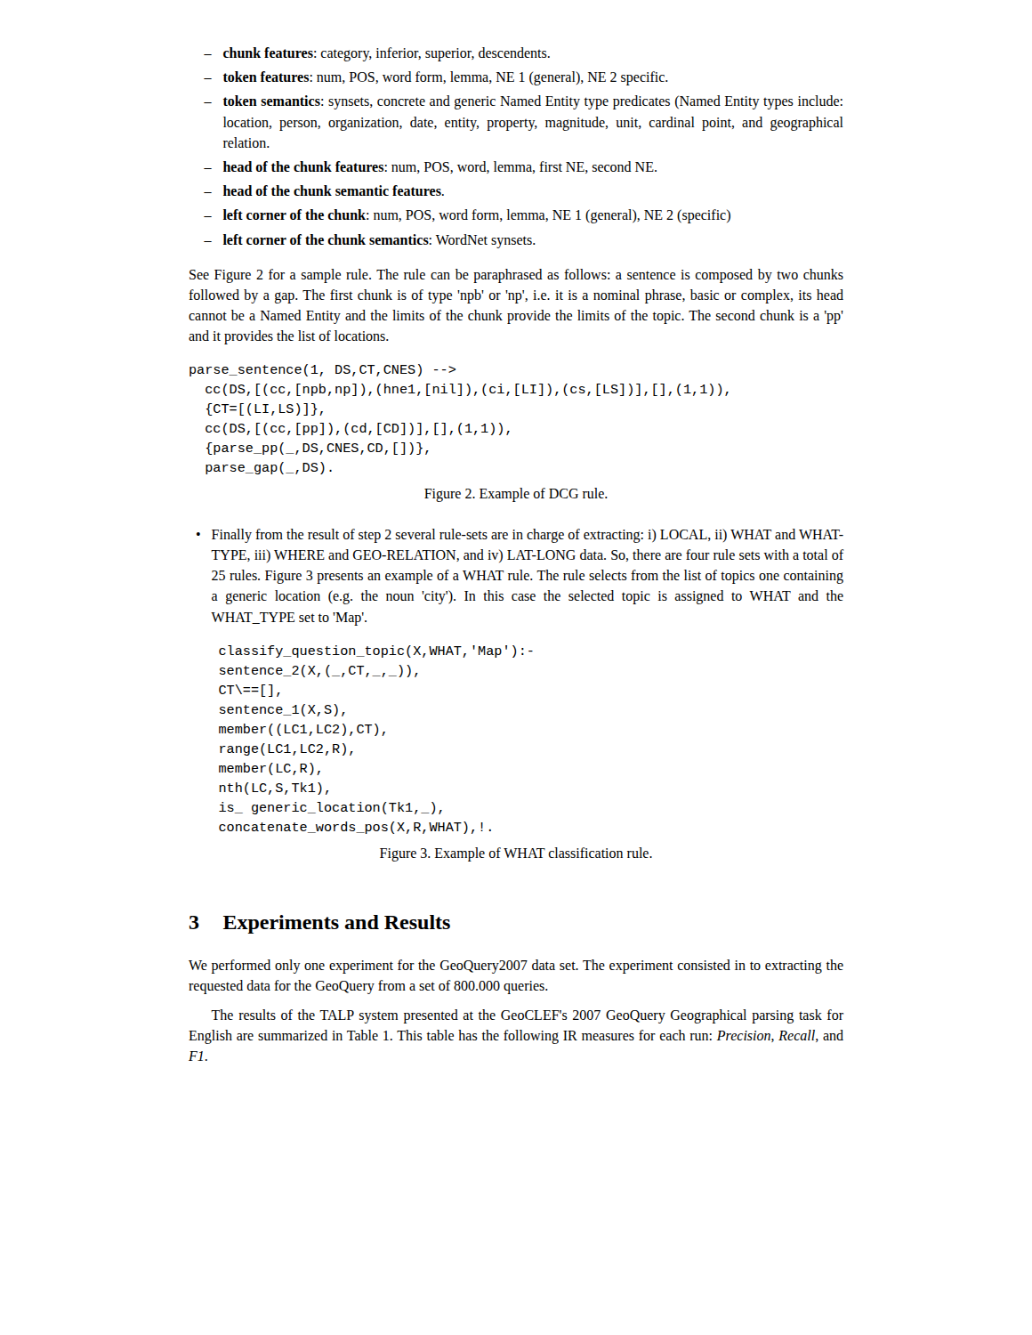chunk features: category, inferior, superior, descendents.
token features: num, POS, word form, lemma, NE 1 (general), NE 2 specific.
token semantics: synsets, concrete and generic Named Entity type predicates (Named Entity types include: location, person, organization, date, entity, property, magnitude, unit, cardinal point, and geographical relation.
head of the chunk features: num, POS, word, lemma, first NE, second NE.
head of the chunk semantic features.
left corner of the chunk: num, POS, word form, lemma, NE 1 (general), NE 2 (specific)
left corner of the chunk semantics: WordNet synsets.
See Figure 2 for a sample rule. The rule can be paraphrased as follows: a sentence is composed by two chunks followed by a gap. The first chunk is of type 'npb' or 'np', i.e. it is a nominal phrase, basic or complex, its head cannot be a Named Entity and the limits of the chunk provide the limits of the topic. The second chunk is a 'pp' and it provides the list of locations.
parse_sentence(1, DS,CT,CNES) -->
  cc(DS,[(cc,[npb,np]),(hne1,[nil]),(ci,[LI]),(cs,[LS])],[],(1,1)),
  {CT=[(LI,LS)]},
  cc(DS,[(cc,[pp]),(cd,[CD])],[],(1,1)),
  {parse_pp(_,DS,CNES,CD,[])},
  parse_gap(_,DS).
Figure 2. Example of DCG rule.
Finally from the result of step 2 several rule-sets are in charge of extracting: i) LOCAL, ii) WHAT and WHAT-TYPE, iii) WHERE and GEO-RELATION, and iv) LAT-LONG data. So, there are four rule sets with a total of 25 rules. Figure 3 presents an example of a WHAT rule. The rule selects from the list of topics one containing a generic location (e.g. the noun 'city'). In this case the selected topic is assigned to WHAT and the WHAT_TYPE set to 'Map'.
classify_question_topic(X,WHAT,'Map'):-
sentence_2(X,(_,CT,_,_)),
CT\==[],
sentence_1(X,S),
member((LC1,LC2),CT),
range(LC1,LC2,R),
member(LC,R),
nth(LC,S,Tk1),
is_ generic_location(Tk1,_),
concatenate_words_pos(X,R,WHAT),!.
Figure 3. Example of WHAT classification rule.
3 Experiments and Results
We performed only one experiment for the GeoQuery2007 data set. The experiment consisted in to extracting the requested data for the GeoQuery from a set of 800.000 queries.
The results of the TALP system presented at the GeoCLEF's 2007 GeoQuery Geographical parsing task for English are summarized in Table 1. This table has the following IR measures for each run: Precision, Recall, and F1.